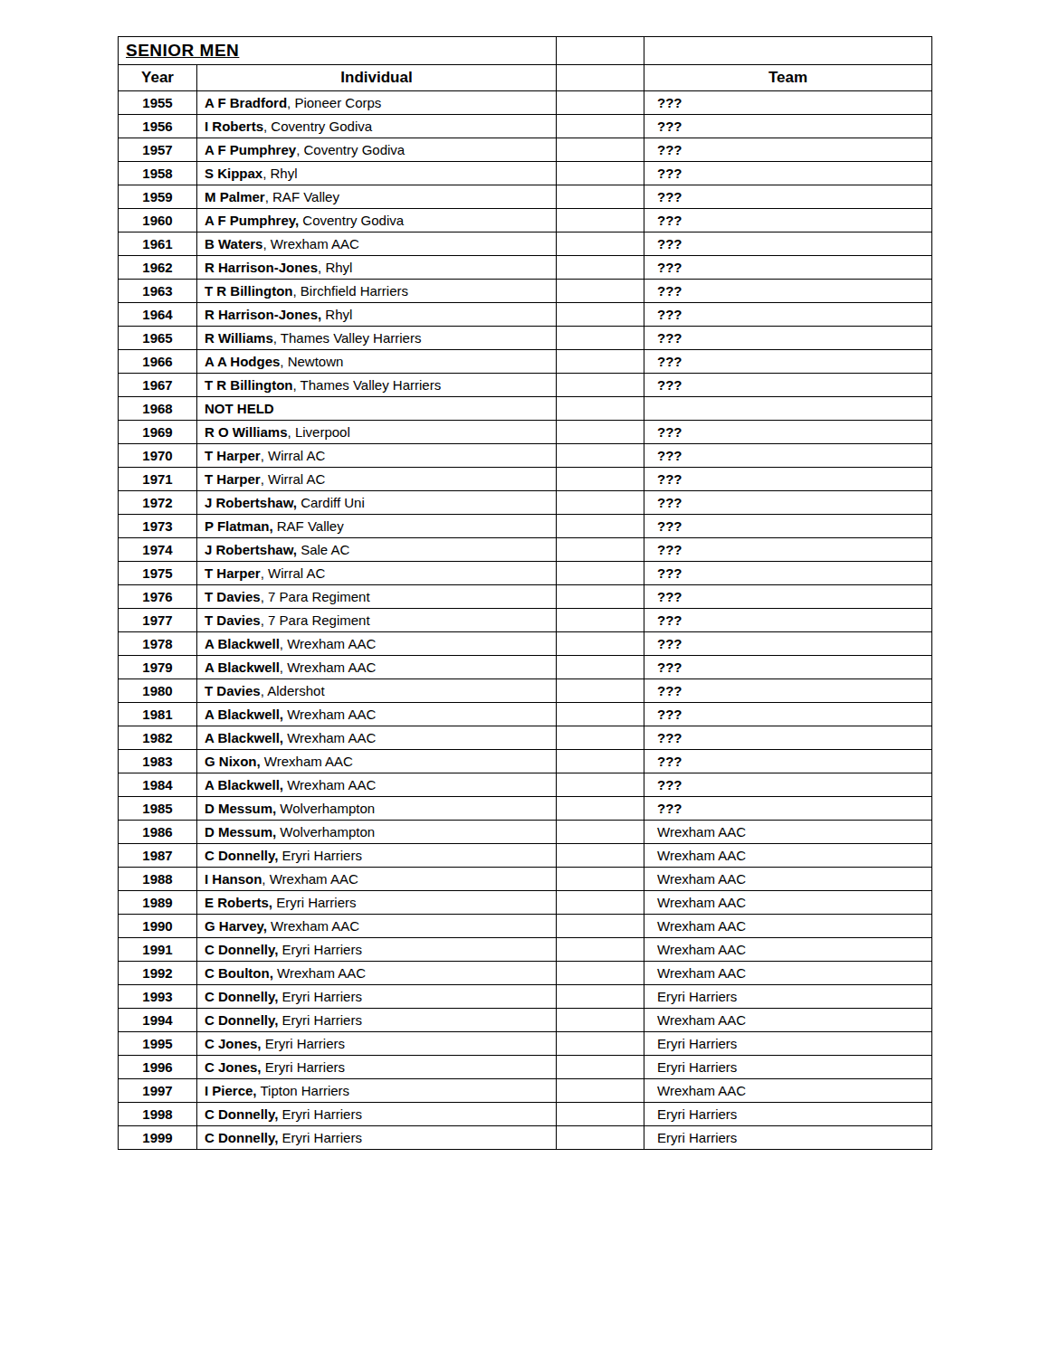| SENIOR MEN | | |
| Year | Individual | | Team |
| 1955 | A F Bradford , Pioneer Corps | | ??? |
| 1956 | I Roberts , Coventry Godiva | | ??? |
| 1957 | A F Pumphrey , Coventry Godiva | | ??? |
| 1958 | S Kippax , Rhyl | | ??? |
| 1959 | M Palmer , RAF Valley | | ??? |
| 1960 | A F Pumphrey, Coventry Godiva | | ??? |
| 1961 | B Waters , Wrexham AAC | | ??? |
| 1962 | R Harrison-Jones , Rhyl | | ??? |
| 1963 | T R Billington , Birchfield Harriers | | ??? |
| 1964 | R Harrison-Jones, Rhyl | | ??? |
| 1965 | R Williams , Thames Valley Harriers | | ??? |
| 1966 | A A Hodges , Newtown | | ??? |
| 1967 | T R Billington , Thames Valley Harriers | | ??? |
| 1968 | NOT HELD | | |
| 1969 | R O Williams , Liverpool | | ??? |
| 1970 | T Harper , Wirral AC | | ??? |
| 1971 | T Harper , Wirral AC | | ??? |
| 1972 | J Robertshaw, Cardiff Uni | | ??? |
| 1973 | P Flatman, RAF Valley | | ??? |
| 1974 | J Robertshaw, Sale AC | | ??? |
| 1975 | T Harper , Wirral AC | | ??? |
| 1976 | T Davies , 7 Para Regiment | | ??? |
| 1977 | T Davies , 7 Para Regiment | | ??? |
| 1978 | A Blackwell , Wrexham AAC | | ??? |
| 1979 | A Blackwell , Wrexham AAC | | ??? |
| 1980 | T Davies , Aldershot | | ??? |
| 1981 | A Blackwell, Wrexham AAC | | ??? |
| 1982 | A Blackwell, Wrexham AAC | | ??? |
| 1983 | G Nixon, Wrexham AAC | | ??? |
| 1984 | A Blackwell, Wrexham AAC | | ??? |
| 1985 | D Messum, Wolverhampton | | ??? |
| 1986 | D Messum, Wolverhampton | | Wrexham AAC |
| 1987 | C Donnelly, Eryri Harriers | | Wrexham AAC |
| 1988 | I Hanson , Wrexham AAC | | Wrexham AAC |
| 1989 | E Roberts, Eryri Harriers | | Wrexham AAC |
| 1990 | G Harvey, Wrexham AAC | | Wrexham AAC |
| 1991 | C Donnelly, Eryri Harriers | | Wrexham AAC |
| 1992 | C Boulton, Wrexham AAC | | Wrexham AAC |
| 1993 | C Donnelly, Eryri Harriers | | Eryri Harriers |
| 1994 | C Donnelly, Eryri Harriers | | Wrexham AAC |
| 1995 | C Jones, Eryri Harriers | | Eryri Harriers |
| 1996 | C Jones, Eryri Harriers | | Eryri Harriers |
| 1997 | I Pierce, Tipton Harriers | | Wrexham AAC |
| 1998 | C Donnelly, Eryri Harriers | | Eryri Harriers |
| 1999 | C Donnelly, Eryri Harriers | | Eryri Harriers |